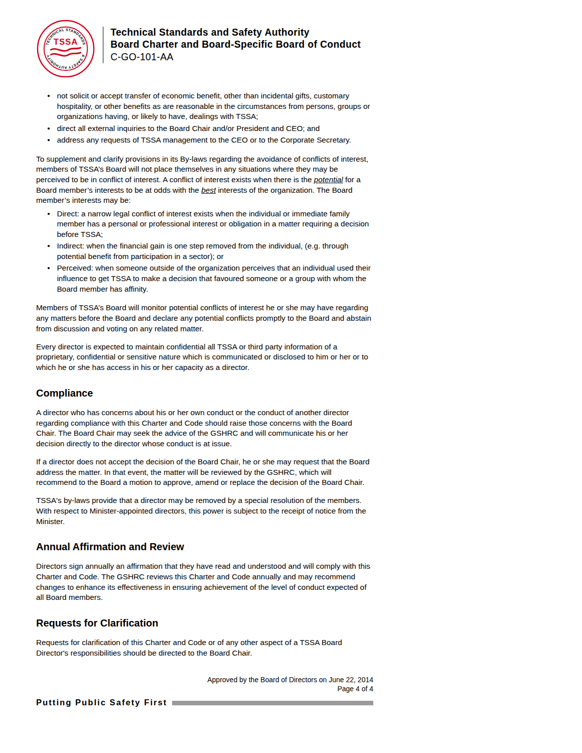TECHNICAL STANDARDS & SAFETY AUTHORITY TSSA
Technical Standards and Safety Authority
Board Charter and Board-Specific Board of Conduct
C-GO-101-AA
not solicit or accept transfer of economic benefit, other than incidental gifts, customary hospitality, or other benefits as are reasonable in the circumstances from persons, groups or organizations having, or likely to have, dealings with TSSA;
direct all external inquiries to the Board Chair and/or President and CEO; and
address any requests of TSSA management to the CEO or to the Corporate Secretary.
To supplement and clarify provisions in its By-laws regarding the avoidance of conflicts of interest, members of TSSA’s Board will not place themselves in any situations where they may be perceived to be in conflict of interest. A conflict of interest exists when there is the potential for a Board member’s interests to be at odds with the best interests of the organization. The Board member’s interests may be:
Direct: a narrow legal conflict of interest exists when the individual or immediate family member has a personal or professional interest or obligation in a matter requiring a decision before TSSA;
Indirect: when the financial gain is one step removed from the individual, (e.g. through potential benefit from participation in a sector); or
Perceived: when someone outside of the organization perceives that an individual used their influence to get TSSA to make a decision that favoured someone or a group with whom the Board member has affinity.
Members of TSSA’s Board will monitor potential conflicts of interest he or she may have regarding any matters before the Board and declare any potential conflicts promptly to the Board and abstain from discussion and voting on any related matter.
Every director is expected to maintain confidential all TSSA or third party information of a proprietary, confidential or sensitive nature which is communicated or disclosed to him or her or to which he or she has access in his or her capacity as a director.
Compliance
A director who has concerns about his or her own conduct or the conduct of another director regarding compliance with this Charter and Code should raise those concerns with the Board Chair. The Board Chair may seek the advice of the GSHRC and will communicate his or her decision directly to the director whose conduct is at issue.
If a director does not accept the decision of the Board Chair, he or she may request that the Board address the matter. In that event, the matter will be reviewed by the GSHRC, which will recommend to the Board a motion to approve, amend or replace the decision of the Board Chair.
TSSA's by-laws provide that a director may be removed by a special resolution of the members. With respect to Minister-appointed directors, this power is subject to the receipt of notice from the Minister.
Annual Affirmation and Review
Directors sign annually an affirmation that they have read and understood and will comply with this Charter and Code. The GSHRC reviews this Charter and Code annually and may recommend changes to enhance its effectiveness in ensuring achievement of the level of conduct expected of all Board members.
Requests for Clarification
Requests for clarification of this Charter and Code or of any other aspect of a TSSA Board Director's responsibilities should be directed to the Board Chair.
Approved by the Board of Directors on June 22, 2014
Page 4 of 4
Putting Public Safety First